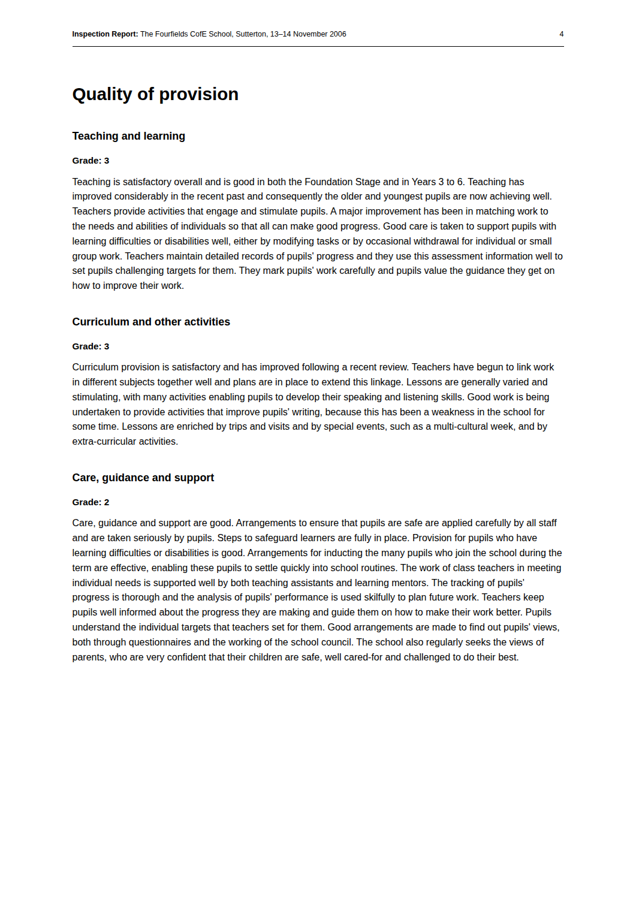Inspection Report: The Fourfields CofE School, Sutterton, 13–14 November 2006
4
Quality of provision
Teaching and learning
Grade: 3
Teaching is satisfactory overall and is good in both the Foundation Stage and in Years 3 to 6. Teaching has improved considerably in the recent past and consequently the older and youngest pupils are now achieving well. Teachers provide activities that engage and stimulate pupils. A major improvement has been in matching work to the needs and abilities of individuals so that all can make good progress. Good care is taken to support pupils with learning difficulties or disabilities well, either by modifying tasks or by occasional withdrawal for individual or small group work. Teachers maintain detailed records of pupils' progress and they use this assessment information well to set pupils challenging targets for them. They mark pupils' work carefully and pupils value the guidance they get on how to improve their work.
Curriculum and other activities
Grade: 3
Curriculum provision is satisfactory and has improved following a recent review. Teachers have begun to link work in different subjects together well and plans are in place to extend this linkage. Lessons are generally varied and stimulating, with many activities enabling pupils to develop their speaking and listening skills. Good work is being undertaken to provide activities that improve pupils' writing, because this has been a weakness in the school for some time. Lessons are enriched by trips and visits and by special events, such as a multi-cultural week, and by extra-curricular activities.
Care, guidance and support
Grade: 2
Care, guidance and support are good. Arrangements to ensure that pupils are safe are applied carefully by all staff and are taken seriously by pupils. Steps to safeguard learners are fully in place. Provision for pupils who have learning difficulties or disabilities is good. Arrangements for inducting the many pupils who join the school during the term are effective, enabling these pupils to settle quickly into school routines. The work of class teachers in meeting individual needs is supported well by both teaching assistants and learning mentors. The tracking of pupils' progress is thorough and the analysis of pupils' performance is used skilfully to plan future work. Teachers keep pupils well informed about the progress they are making and guide them on how to make their work better. Pupils understand the individual targets that teachers set for them. Good arrangements are made to find out pupils' views, both through questionnaires and the working of the school council. The school also regularly seeks the views of parents, who are very confident that their children are safe, well cared-for and challenged to do their best.